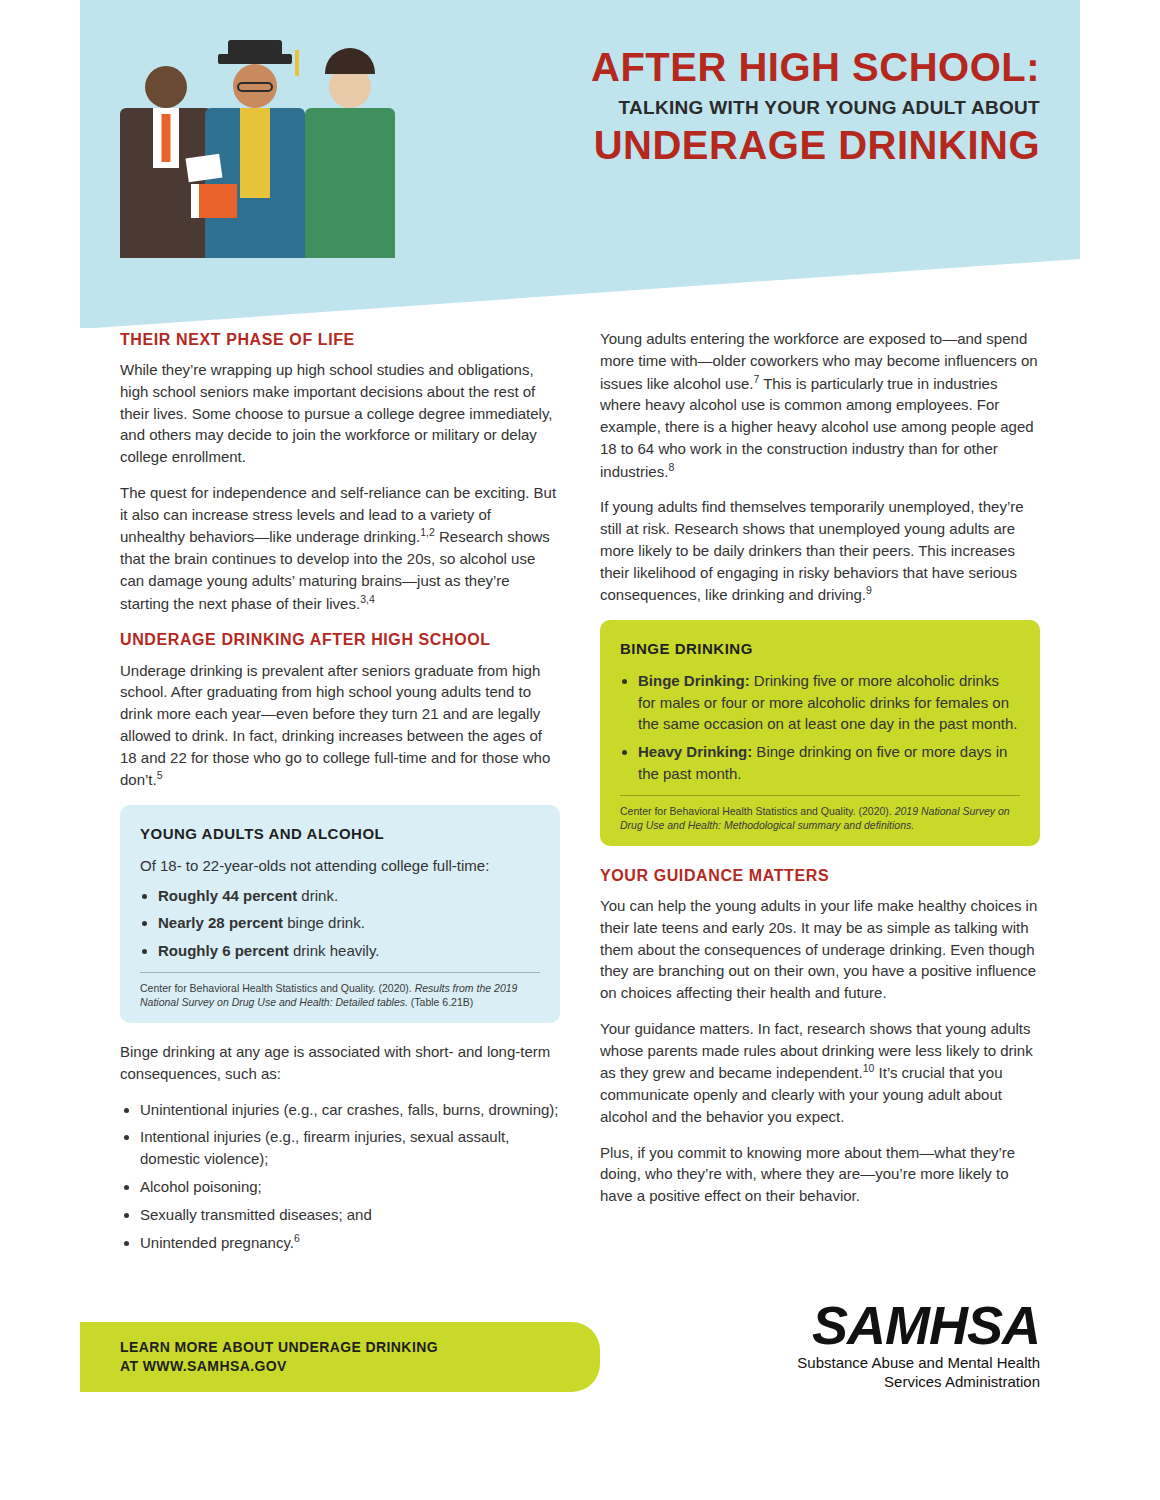AFTER HIGH SCHOOL:
TALKING WITH YOUR YOUNG ADULT ABOUT
UNDERAGE DRINKING
Their Next Phase of Life
While they’re wrapping up high school studies and obligations, high school seniors make important decisions about the rest of their lives. Some choose to pursue a college degree immediately, and others may decide to join the workforce or military or delay college enrollment.
The quest for independence and self-reliance can be exciting. But it also can increase stress levels and lead to a variety of unhealthy behaviors—like underage drinking.1,2 Research shows that the brain continues to develop into the 20s, so alcohol use can damage young adults’ maturing brains—just as they’re starting the next phase of their lives.3,4
Underage Drinking After High School
Underage drinking is prevalent after seniors graduate from high school. After graduating from high school young adults tend to drink more each year—even before they turn 21 and are legally allowed to drink. In fact, drinking increases between the ages of 18 and 22 for those who go to college full-time and for those who don’t.5
Young Adults and Alcohol
Of 18- to 22-year-olds not attending college full-time:
Roughly 44 percent drink.
Nearly 28 percent binge drink.
Roughly 6 percent drink heavily.
Center for Behavioral Health Statistics and Quality. (2020). Results from the 2019 National Survey on Drug Use and Health: Detailed tables. (Table 6.21B)
Binge drinking at any age is associated with short- and long-term consequences, such as:
Unintentional injuries (e.g., car crashes, falls, burns, drowning);
Intentional injuries (e.g., firearm injuries, sexual assault, domestic violence);
Alcohol poisoning;
Sexually transmitted diseases; and
Unintended pregnancy.6
Young adults entering the workforce are exposed to—and spend more time with—older coworkers who may become influencers on issues like alcohol use.7 This is particularly true in industries where heavy alcohol use is common among employees. For example, there is a higher heavy alcohol use among people aged 18 to 64 who work in the construction industry than for other industries.8
If young adults find themselves temporarily unemployed, they’re still at risk. Research shows that unemployed young adults are more likely to be daily drinkers than their peers. This increases their likelihood of engaging in risky behaviors that have serious consequences, like drinking and driving.9
Binge Drinking
Binge Drinking: Drinking five or more alcoholic drinks for males or four or more alcoholic drinks for females on the same occasion on at least one day in the past month.
Heavy Drinking: Binge drinking on five or more days in the past month.
Center for Behavioral Health Statistics and Quality. (2020). 2019 National Survey on Drug Use and Health: Methodological summary and definitions.
Your Guidance Matters
You can help the young adults in your life make healthy choices in their late teens and early 20s. It may be as simple as talking with them about the consequences of underage drinking. Even though they are branching out on their own, you have a positive influence on choices affecting their health and future.
Your guidance matters. In fact, research shows that young adults whose parents made rules about drinking were less likely to drink as they grew and became independent.10 It’s crucial that you communicate openly and clearly with your young adult about alcohol and the behavior you expect.
Plus, if you commit to knowing more about them—what they’re doing, who they’re with, where they are—you’re more likely to have a positive effect on their behavior.
LEARN MORE ABOUT UNDERAGE DRINKING
AT WWW.SAMHSA.GOV
SAMHSA
Substance Abuse and Mental Health
Services Administration